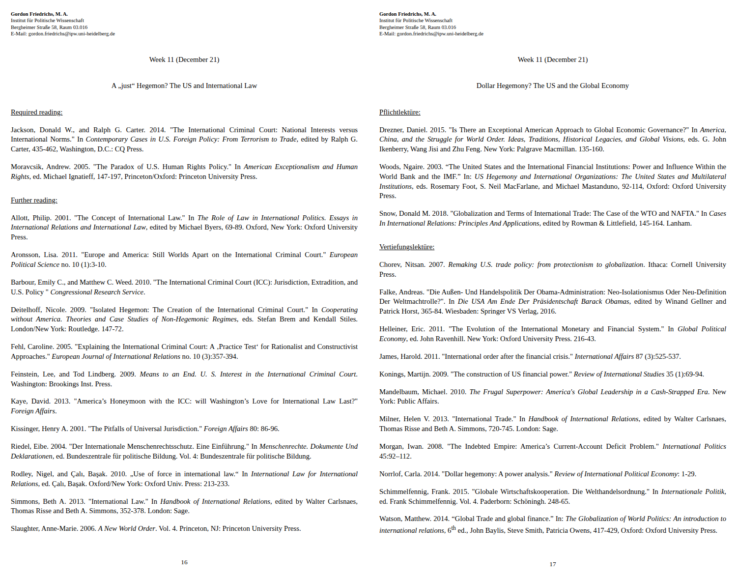Gordon Friedrichs, M. A.
Institut für Politische Wissenschaft
Bergheimer Straße 58, Raum 03.016
E-Mail: gordon.friedrichs@ipw.uni-heidelberg.de
Week 11 (December 21)
A „just“ Hegemon? The US and International Law
Required reading:
Jackson, Donald W., and Ralph G. Carter. 2014. "The International Criminal Court: National Interests versus International Norms." In Contemporary Cases in U.S. Foreign Policy: From Terrorism to Trade, edited by Ralph G. Carter, 435-462, Washington, D.C.: CQ Press.
Moravcsik, Andrew. 2005. "The Paradox of U.S. Human Rights Policy." In American Exceptionalism and Human Rights, ed. Michael Ignatieff, 147-197, Princeton/Oxford: Princeton University Press.
Further reading:
Allott, Philip. 2001. "The Concept of International Law." In The Role of Law in International Politics. Essays in International Relations and International Law, edited by Michael Byers, 69-89. Oxford, New York: Oxford University Press.
Aronsson, Lisa. 2011. "Europe and America: Still Worlds Apart on the International Criminal Court." European Political Science no. 10 (1):3-10.
Barbour, Emily C., and Matthew C. Weed. 2010. "The International Criminal Court (ICC): Jurisdiction, Extradition, and U.S. Policy " Congressional Research Service.
Deitelhoff, Nicole. 2009. "Isolated Hegemon: The Creation of the International Criminal Court." In Cooperating without America. Theories and Case Studies of Non-Hegemonic Regimes, eds. Stefan Brem and Kendall Stiles. London/New York: Routledge. 147-72.
Fehl, Caroline. 2005. "Explaining the International Criminal Court: A ‚Practice Test‘ for Rationalist and Constructivist Approaches." European Journal of International Relations no. 10 (3):357-394.
Feinstein, Lee, and Tod Lindberg. 2009. Means to an End. U. S. Interest in the International Criminal Court. Washington: Brookings Inst. Press.
Kaye, David. 2013. "America’s Honeymoon with the ICC: will Washington’s Love for International Law Last?" Foreign Affairs.
Kissinger, Henry A. 2001. "The Pitfalls of Universal Jurisdiction." Foreign Affairs 80: 86-96.
Riedel, Eibe. 2004. "Der Internationale Menschenrechtsschutz. Eine Einführung." In Menschenrechte. Dokumente Und Deklarationen, ed. Bundeszentrale für politische Bildung. Vol. 4: Bundeszentrale für politische Bildung.
Rodley, Nigel, and Çalı, Başak. 2010. „Use of force in international law.“ In International Law for International Relations, ed. Çalı, Başak. Oxford/New York: Oxford Univ. Press: 213-233.
Simmons, Beth A. 2013. "International Law." In Handbook of International Relations, edited by Walter Carlsnaes, Thomas Risse and Beth A. Simmons, 352-378. London: Sage.
Slaughter, Anne-Marie. 2006. A New World Order. Vol. 4. Princeton, NJ: Princeton University Press.
16
Gordon Friedrichs, M. A.
Institut für Politische Wissenschaft
Bergheimer Straße 58, Raum 03.016
E-Mail: gordon.friedrichs@ipw.uni-heidelberg.de
Week 11 (December 21)
Dollar Hegemony? The US and the Global Economy
Pflichtlektüre:
Drezner, Daniel. 2015. "Is There an Exceptional American Approach to Global Economic Governance?" In America, China, and the Struggle for World Order. Ideas, Traditions, Historical Legacies, and Global Visions, eds. G. John Ikenberry, Wang Jisi and Zhu Feng. New York: Palgrave Macmillan. 135-160.
Woods, Ngaire. 2003. “The United States and the International Financial Institutions: Power and Influence Within the World Bank and the IMF.” In: US Hegemony and International Organizations: The United States and Multilateral Institutions, eds. Rosemary Foot, S. Neil MacFarlane, and Michael Mastanduno, 92-114, Oxford: Oxford University Press.
Snow, Donald M. 2018. "Globalization and Terms of International Trade: The Case of the WTO and NAFTA." In Cases In International Relations: Principles And Applications, edited by Rowman & Littlefield, 145-164. Lanham.
Vertiefungslektüre:
Chorev, Nitsan. 2007. Remaking U.S. trade policy: from protectionism to globalization. Ithaca: Cornell University Press.
Falke, Andreas. "Die Außen- Und Handelspolitik Der Obama-Administration: Neo-Isolationismus Oder Neu-Definition Der Weltmachtrolle?". In Die USA Am Ende Der Präsidentschaft Barack Obamas, edited by Winand Gellner and Patrick Horst, 365-84. Wiesbaden: Springer VS Verlag, 2016.
Helleiner, Eric. 2011. "The Evolution of the International Monetary and Financial System." In Global Political Economy, ed. John Ravenhill. New York: Oxford University Press. 216-43.
James, Harold. 2011. "International order after the financial crisis." International Affairs 87 (3):525-537.
Konings, Martijn. 2009. "The construction of US financial power." Review of International Studies 35 (1):69-94.
Mandelbaum, Michael. 2010. The Frugal Superpower: America's Global Leadership in a Cash-Strapped Era. New York: Public Affairs.
Milner, Helen V. 2013. "International Trade." In Handbook of International Relations, edited by Walter Carlsnaes, Thomas Risse and Beth A. Simmons, 720-745. London: Sage.
Morgan, Iwan. 2008. "The Indebted Empire: America’s Current-Account Deficit Problem." International Politics 45:92–112.
Norrlof, Carla. 2014. "Dollar hegemony: A power analysis." Review of International Political Economy: 1-29.
Schimmelfennig, Frank. 2015. "Globale Wirtschaftskooperation. Die Welthandelsordnung." In Internationale Politik, ed. Frank Schimmelfennig. Vol. 4. Paderborn: Schöningh. 248-65.
Watson, Matthew. 2014. “Global Trade and global finance.” In: The Globalization of World Politics: An introduction to international relations, 6th ed., John Baylis, Steve Smith, Patricia Owens, 417-429, Oxford: Oxford University Press.
17